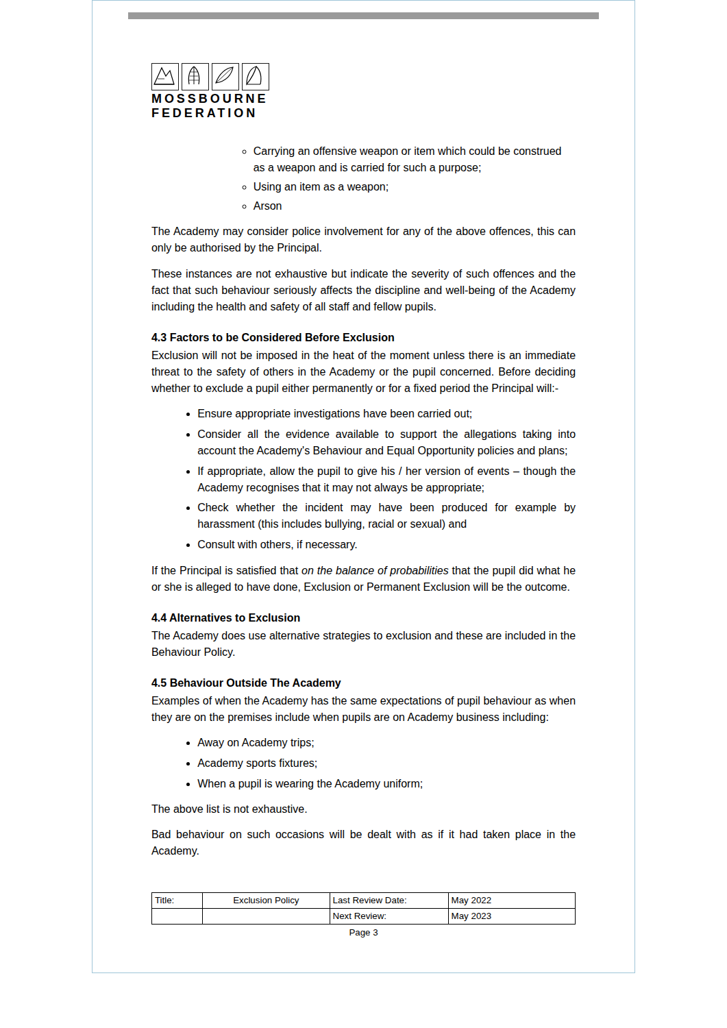MOSSBOURNE
FEDERATION
Carrying an offensive weapon or item which could be construed as a weapon and is carried for such a purpose;
Using an item as a weapon;
Arson
The Academy may consider police involvement for any of the above offences, this can only be authorised by the Principal.
These instances are not exhaustive but indicate the severity of such offences and the fact that such behaviour seriously affects the discipline and well-being of the Academy including the health and safety of all staff and fellow pupils.
4.3 Factors to be Considered Before Exclusion
Exclusion will not be imposed in the heat of the moment unless there is an immediate threat to the safety of others in the Academy or the pupil concerned. Before deciding whether to exclude a pupil either permanently or for a fixed period the Principal will:-
Ensure appropriate investigations have been carried out;
Consider all the evidence available to support the allegations taking into account the Academy's Behaviour and Equal Opportunity policies and plans;
If appropriate, allow the pupil to give his / her version of events – though the Academy recognises that it may not always be appropriate;
Check whether the incident may have been produced for example by harassment (this includes bullying, racial or sexual) and
Consult with others, if necessary.
If the Principal is satisfied that on the balance of probabilities that the pupil did what he or she is alleged to have done, Exclusion or Permanent Exclusion will be the outcome.
4.4 Alternatives to Exclusion
The Academy does use alternative strategies to exclusion and these are included in the Behaviour Policy.
4.5 Behaviour Outside The Academy
Examples of when the Academy has the same expectations of pupil behaviour as when they are on the premises include when pupils are on Academy business including:
Away on Academy trips;
Academy sports fixtures;
When a pupil is wearing the Academy uniform;
The above list is not exhaustive.
Bad behaviour on such occasions will be dealt with as if it had taken place in the Academy.
| Title: | Exclusion Policy | Last Review Date: | May 2022 |
| | | Next Review: | May 2023 |
Page 3